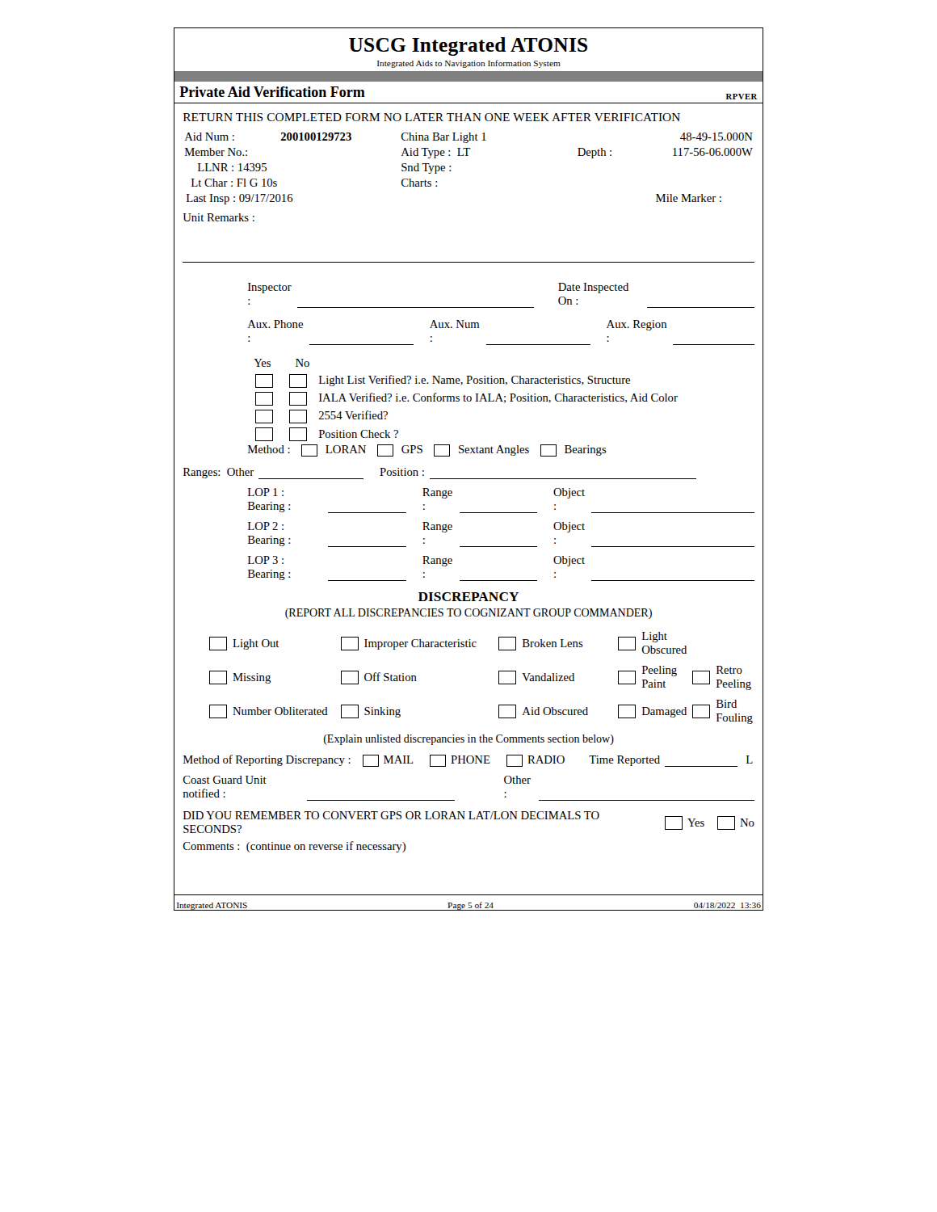USCG Integrated ATONIS
Integrated Aids to Navigation Information System
Private Aid Verification Form
RPVER
RETURN THIS COMPLETED FORM NO LATER THAN ONE WEEK AFTER VERIFICATION
| Aid Num : | 200100129723 | China Bar Light 1 | | 48-49-15.000N |
| Member No.: | | Aid Type : LT | Depth : | 117-56-06.000W |
| LLNR : 14395 | | Snd Type : | | |
| Lt Char : Fl G 10s | | Charts : | | |
| Last Insp : 09/17/2016 | | Mile Marker : |
Unit Remarks :
Inspector : Date Inspected On :
Aux. Phone : Aux. Num : Aux. Region :
Yes No
| | | Light List Verified? i.e. Name, Position, Characteristics, Structure |
| | | IALA Verified? i.e. Conforms to IALA; Position, Characteristics, Aid Color |
| | | 2554 Verified? |
| | | Position Check ? |
Method : LORAN GPS Sextant Angles Bearings
Ranges: Other Position :
LOP 1 : Bearing : Range : Object :
LOP 2 : Bearing : Range : Object :
LOP 3 : Bearing : Range : Object :
DISCREPANCY
(REPORT ALL DISCREPANCIES TO COGNIZANT GROUP COMMANDER)
| | Light Out | | Improper Characteristic | | Broken Lens | | Light Obscured |
| | Missing | | Off Station | | Vandalized | | Peeling Paint | | Retro Peeling |
| | Number Obliterated | | Sinking | | Aid Obscured | | Damaged | | Bird Fouling |
(Explain unlisted discrepancies in the Comments section below)
Method of Reporting Discrepancy : MAIL PHONE RADIO Time Reported L
Coast Guard Unit notified : Other :
DID YOU REMEMBER TO CONVERT GPS OR LORAN LAT/LON DECIMALS TO SECONDS? Yes No
Comments : (continue on reverse if necessary)
Integrated ATONIS
Page 5 of 24
04/18/2022 13:36